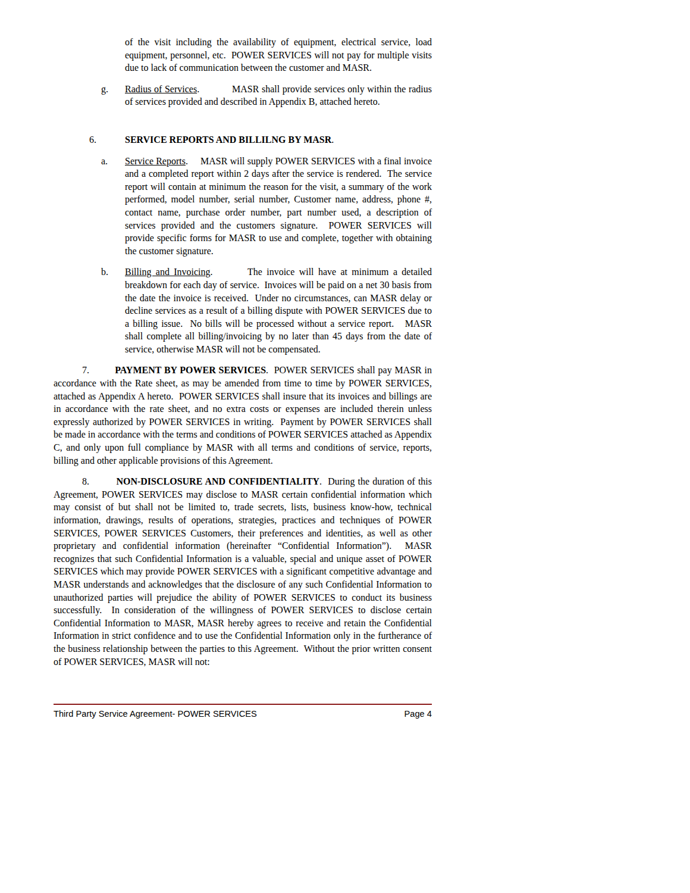of the visit including the availability of equipment, electrical service, load equipment, personnel, etc. POWER SERVICES will not pay for multiple visits due to lack of communication between the customer and MASR.
g. Radius of Services. MASR shall provide services only within the radius of services provided and described in Appendix B, attached hereto.
6. SERVICE REPORTS AND BILLILNG BY MASR.
a. Service Reports. MASR will supply POWER SERVICES with a final invoice and a completed report within 2 days after the service is rendered. The service report will contain at minimum the reason for the visit, a summary of the work performed, model number, serial number, Customer name, address, phone #, contact name, purchase order number, part number used, a description of services provided and the customers signature. POWER SERVICES will provide specific forms for MASR to use and complete, together with obtaining the customer signature.
b. Billing and Invoicing. The invoice will have at minimum a detailed breakdown for each day of service. Invoices will be paid on a net 30 basis from the date the invoice is received. Under no circumstances, can MASR delay or decline services as a result of a billing dispute with POWER SERVICES due to a billing issue. No bills will be processed without a service report. MASR shall complete all billing/invoicing by no later than 45 days from the date of service, otherwise MASR will not be compensated.
7. PAYMENT BY POWER SERVICES. POWER SERVICES shall pay MASR in accordance with the Rate sheet, as may be amended from time to time by POWER SERVICES, attached as Appendix A hereto. POWER SERVICES shall insure that its invoices and billings are in accordance with the rate sheet, and no extra costs or expenses are included therein unless expressly authorized by POWER SERVICES in writing. Payment by POWER SERVICES shall be made in accordance with the terms and conditions of POWER SERVICES attached as Appendix C, and only upon full compliance by MASR with all terms and conditions of service, reports, billing and other applicable provisions of this Agreement.
8. NON-DISCLOSURE AND CONFIDENTIALITY. During the duration of this Agreement, POWER SERVICES may disclose to MASR certain confidential information which may consist of but shall not be limited to, trade secrets, lists, business know-how, technical information, drawings, results of operations, strategies, practices and techniques of POWER SERVICES, POWER SERVICES Customers, their preferences and identities, as well as other proprietary and confidential information (hereinafter “Confidential Information”). MASR recognizes that such Confidential Information is a valuable, special and unique asset of POWER SERVICES which may provide POWER SERVICES with a significant competitive advantage and MASR understands and acknowledges that the disclosure of any such Confidential Information to unauthorized parties will prejudice the ability of POWER SERVICES to conduct its business successfully. In consideration of the willingness of POWER SERVICES to disclose certain Confidential Information to MASR, MASR hereby agrees to receive and retain the Confidential Information in strict confidence and to use the Confidential Information only in the furtherance of the business relationship between the parties to this Agreement. Without the prior written consent of POWER SERVICES, MASR will not:
Third Party Service Agreement- POWER SERVICES Page 4